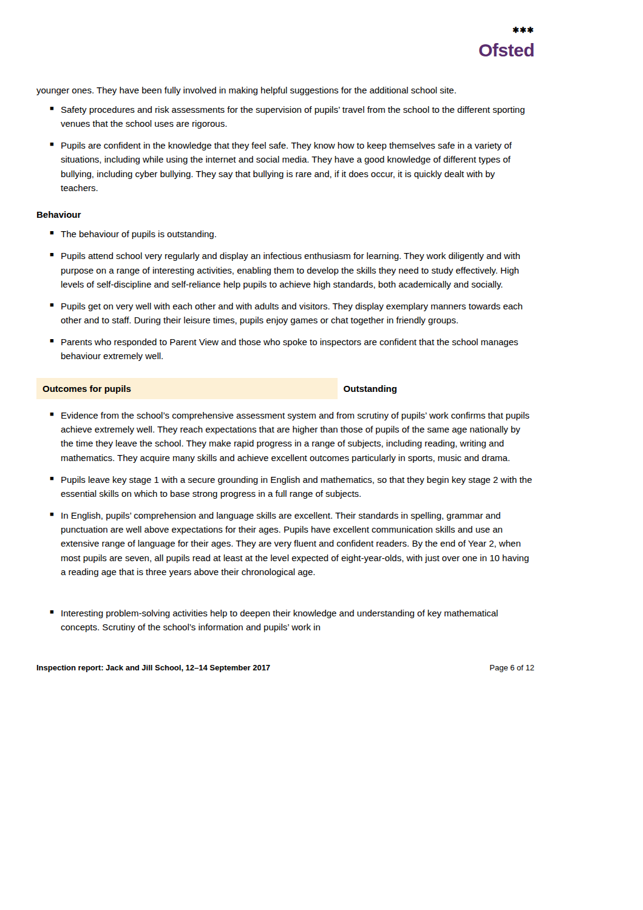✱✱✱
Ofsted
younger ones. They have been fully involved in making helpful suggestions for the additional school site.
Safety procedures and risk assessments for the supervision of pupils’ travel from the school to the different sporting venues that the school uses are rigorous.
Pupils are confident in the knowledge that they feel safe. They know how to keep themselves safe in a variety of situations, including while using the internet and social media. They have a good knowledge of different types of bullying, including cyber bullying. They say that bullying is rare and, if it does occur, it is quickly dealt with by teachers.
Behaviour
The behaviour of pupils is outstanding.
Pupils attend school very regularly and display an infectious enthusiasm for learning. They work diligently and with purpose on a range of interesting activities, enabling them to develop the skills they need to study effectively. High levels of self-discipline and self-reliance help pupils to achieve high standards, both academically and socially.
Pupils get on very well with each other and with adults and visitors. They display exemplary manners towards each other and to staff. During their leisure times, pupils enjoy games or chat together in friendly groups.
Parents who responded to Parent View and those who spoke to inspectors are confident that the school manages behaviour extremely well.
Outcomes for pupils
Outstanding
Evidence from the school’s comprehensive assessment system and from scrutiny of pupils’ work confirms that pupils achieve extremely well. They reach expectations that are higher than those of pupils of the same age nationally by the time they leave the school. They make rapid progress in a range of subjects, including reading, writing and mathematics. They acquire many skills and achieve excellent outcomes particularly in sports, music and drama.
Pupils leave key stage 1 with a secure grounding in English and mathematics, so that they begin key stage 2 with the essential skills on which to base strong progress in a full range of subjects.
In English, pupils’ comprehension and language skills are excellent. Their standards in spelling, grammar and punctuation are well above expectations for their ages. Pupils have excellent communication skills and use an extensive range of language for their ages. They are very fluent and confident readers. By the end of Year 2, when most pupils are seven, all pupils read at least at the level expected of eight-year-olds, with just over one in 10 having a reading age that is three years above their chronological age.
Interesting problem-solving activities help to deepen their knowledge and understanding of key mathematical concepts. Scrutiny of the school’s information and pupils’ work in
Inspection report: Jack and Jill School, 12–14 September 2017
Page 6 of 12